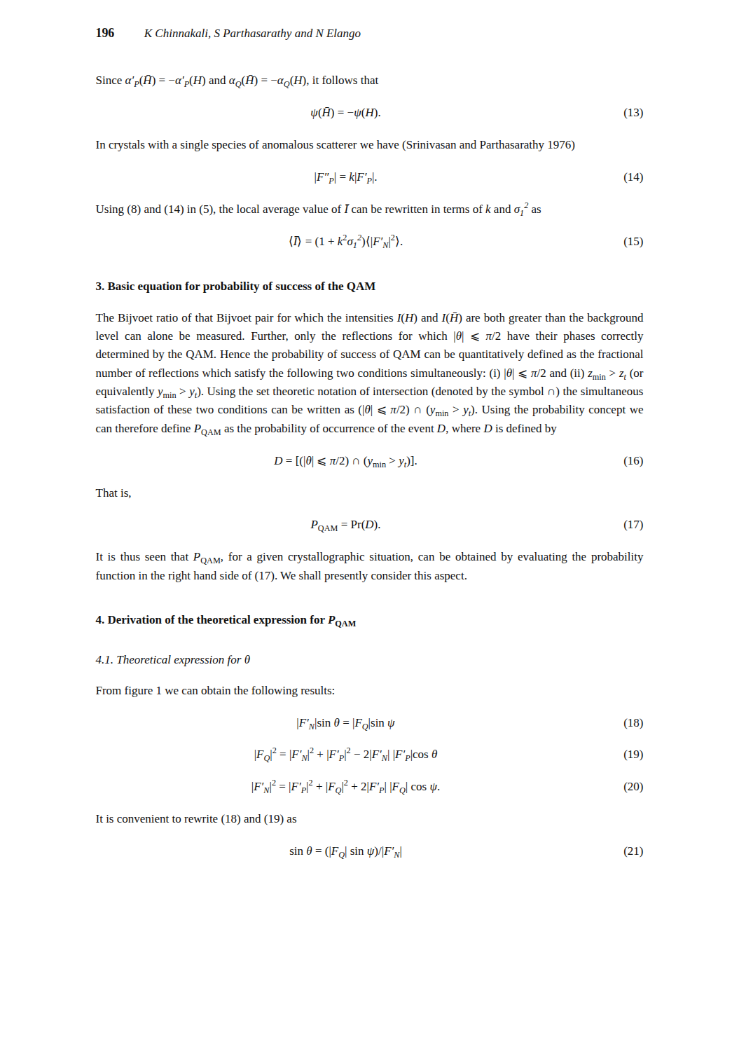196 K Chinnakali, S Parthasarathy and N Elango
Since α′P(H̄) = −α′P(H) and αQ(H̄) = −αQ(H), it follows that
ψ(H̄) = −ψ(H).
(13)
In crystals with a single species of anomalous scatterer we have (Srinivasan and Parthasarathy 1976)
|F″P| = k|F′P|.
(14)
Using (8) and (14) in (5), the local average value of Ī can be rewritten in terms of k and σ12 as
⟨Ī⟩ = (1 + k2σ12)⟨|F′N|2⟩.
(15)
3. Basic equation for probability of success of the QAM
The Bijvoet ratio of that Bijvoet pair for which the intensities I(H) and I(H̄) are both greater than the background level can alone be measured. Further, only the reflections for which |θ| ⩽ π/2 have their phases correctly determined by the QAM. Hence the probability of success of QAM can be quantitatively defined as the fractional number of reflections which satisfy the following two conditions simultaneously: (i) |θ| ⩽ π/2 and (ii) zmin > zt (or equivalently ymin > yt). Using the set theoretic notation of intersection (denoted by the symbol ∩) the simultaneous satisfaction of these two conditions can be written as (|θ| ⩽ π/2) ∩ (ymin > yt). Using the probability concept we can therefore define PQAM as the probability of occurrence of the event D, where D is defined by
D = [(|θ| ⩽ π/2) ∩ (ymin > yt)].
(16)
That is,
PQAM = Pr(D).
(17)
It is thus seen that PQAM, for a given crystallographic situation, can be obtained by evaluating the probability function in the right hand side of (17). We shall presently consider this aspect.
4. Derivation of the theoretical expression for PQAM
4.1. Theoretical expression for θ
From figure 1 we can obtain the following results:
|F′N|sin θ = |FQ|sin ψ
(18)
|FQ|2 = |F′N|2 + |F′P|2 − 2|F′N| |F′P|cos θ
(19)
|F′N|2 = |F′P|2 + |FQ|2 + 2|F′P| |FQ| cos ψ.
(20)
It is convenient to rewrite (18) and (19) as
sin θ = (|FQ| sin ψ)/|F′N|
(21)